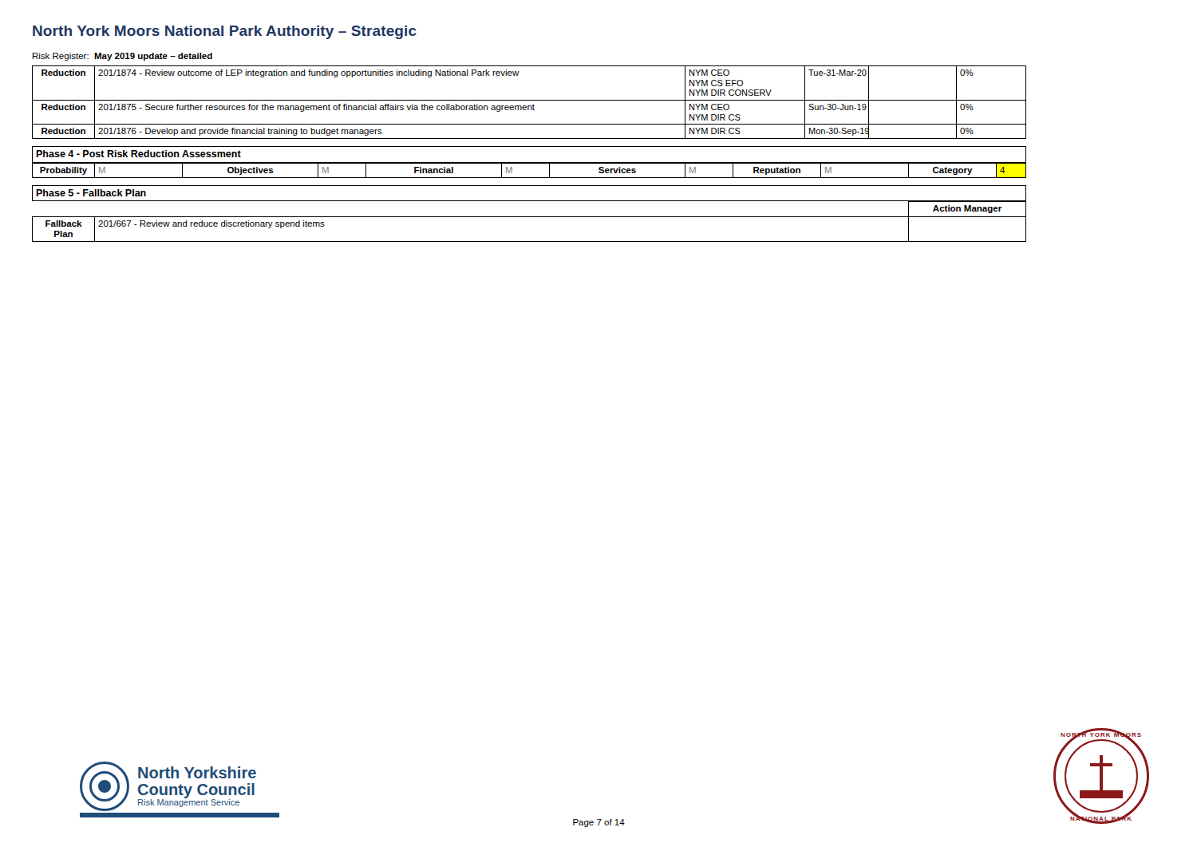North York Moors National Park Authority – Strategic
Risk Register: May 2019 update – detailed
| Reduction | 201/1874 - Review outcome of LEP integration and funding opportunities including National Park review | NYM CEO NYM CS EFO NYM DIR CONSERV | Tue-31-Mar-20 | | 0% |
| Reduction | 201/1875 - Secure further resources for the management of financial affairs via the collaboration agreement | NYM CEO NYM DIR CS | Sun-30-Jun-19 | | 0% |
| Reduction | 201/1876 - Develop and provide financial training to budget managers | NYM DIR CS | Mon-30-Sep-19 | | 0% |
| Phase 4 - Post Risk Reduction Assessment |
| Probability | M | Objectives | M | Financial | M | Services | M | Reputation | M | Category | 4 |
| Phase 5 - Fallback Plan |
| | | Action Manager |
| Fallback Plan | 201/667 - Review and reduce discretionary spend items | |
North Yorkshire
County Council
Risk Management Service
NORTH YORK MOORS
NATIONAL PARK
Page 7 of 14